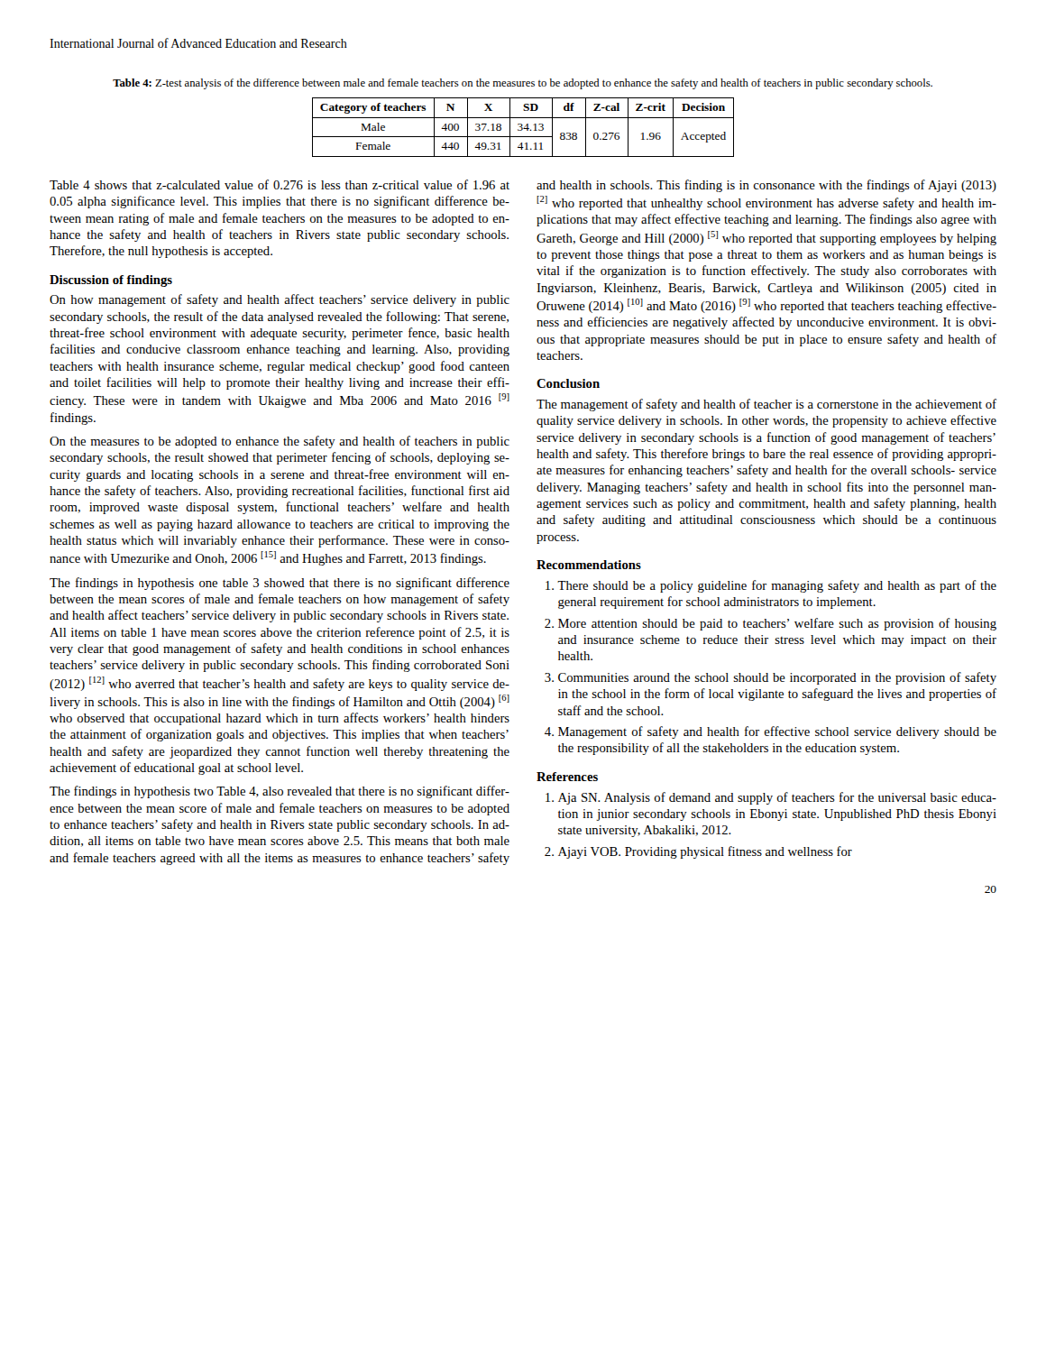International Journal of Advanced Education and Research
Table 4: Z-test analysis of the difference between male and female teachers on the measures to be adopted to enhance the safety and health of teachers in public secondary schools.
| Category of teachers | N | X | SD | df | Z-cal | Z-crit | Decision |
| --- | --- | --- | --- | --- | --- | --- | --- |
| Male | 400 | 37.18 | 34.13 | 838 | 0.276 | 1.96 | Accepted |
| Female | 440 | 49.31 | 41.11 |
Table 4 shows that z-calculated value of 0.276 is less than z-critical value of 1.96 at 0.05 alpha significance level. This implies that there is no significant difference between mean rating of male and female teachers on the measures to be adopted to enhance the safety and health of teachers in Rivers state public secondary schools. Therefore, the null hypothesis is accepted.
Discussion of findings
On how management of safety and health affect teachers’ service delivery in public secondary schools, the result of the data analysed revealed the following: That serene, threat-free school environment with adequate security, perimeter fence, basic health facilities and conducive classroom enhance teaching and learning. Also, providing teachers with health insurance scheme, regular medical checkup’ good food canteen and toilet facilities will help to promote their healthy living and increase their efficiency. These were in tandem with Ukaigwe and Mba 2006 and Mato 2016 [9] findings.
On the measures to be adopted to enhance the safety and health of teachers in public secondary schools, the result showed that perimeter fencing of schools, deploying security guards and locating schools in a serene and threat-free environment will enhance the safety of teachers. Also, providing recreational facilities, functional first aid room, improved waste disposal system, functional teachers’ welfare and health schemes as well as paying hazard allowance to teachers are critical to improving the health status which will invariably enhance their performance. These were in consonance with Umezurike and Onoh, 2006 [15] and Hughes and Farrett, 2013 findings.
The findings in hypothesis one table 3 showed that there is no significant difference between the mean scores of male and female teachers on how management of safety and health affect teachers’ service delivery in public secondary schools in Rivers state. All items on table 1 have mean scores above the criterion reference point of 2.5, it is very clear that good management of safety and health conditions in school enhances teachers’ service delivery in public secondary schools. This finding corroborated Soni (2012) [12] who averred that teacher’s health and safety are keys to quality service delivery in schools. This is also in line with the findings of Hamilton and Ottih (2004) [6] who observed that occupational hazard which in turn affects workers’ health hinders the attainment of organization goals and objectives. This implies that when teachers’ health and safety are jeopardized they cannot function well thereby threatening the achievement of educational goal at school level.
The findings in hypothesis two Table 4, also revealed that there is no significant difference between the mean score of male and female teachers on measures to be adopted to enhance teachers’ safety and health in Rivers state public secondary schools. In addition, all items on table two have mean scores above 2.5. This means that both male and female teachers agreed with all the items as measures to enhance teachers’ safety and health in schools. This finding is in consonance with the findings of Ajayi (2013) [2] who reported that unhealthy school environment has adverse safety and health implications that may affect effective teaching and learning. The findings also agree with Gareth, George and Hill (2000) [5] who reported that supporting employees by helping to prevent those things that pose a threat to them as workers and as human beings is vital if the organization is to function effectively. The study also corroborates with Ingviarson, Kleinhenz, Bearis, Barwick, Cartleya and Wilikinson (2005) cited in Oruwene (2014) [10] and Mato (2016) [9] who reported that teachers teaching effectiveness and efficiencies are negatively affected by unconducive environment. It is obvious that appropriate measures should be put in place to ensure safety and health of teachers.
Conclusion
The management of safety and health of teacher is a cornerstone in the achievement of quality service delivery in schools. In other words, the propensity to achieve effective service delivery in secondary schools is a function of good management of teachers’ health and safety. This therefore brings to bare the real essence of providing appropriate measures for enhancing teachers’ safety and health for the overall schools- service delivery. Managing teachers’ safety and health in school fits into the personnel management services such as policy and commitment, health and safety planning, health and safety auditing and attitudinal consciousness which should be a continuous process.
Recommendations
There should be a policy guideline for managing safety and health as part of the general requirement for school administrators to implement.
More attention should be paid to teachers’ welfare such as provision of housing and insurance scheme to reduce their stress level which may impact on their health.
Communities around the school should be incorporated in the provision of safety in the school in the form of local vigilante to safeguard the lives and properties of staff and the school.
Management of safety and health for effective school service delivery should be the responsibility of all the stakeholders in the education system.
References
Aja SN. Analysis of demand and supply of teachers for the universal basic education in junior secondary schools in Ebonyi state. Unpublished PhD thesis Ebonyi state university, Abakaliki, 2012.
Ajayi VOB. Providing physical fitness and wellness for
20